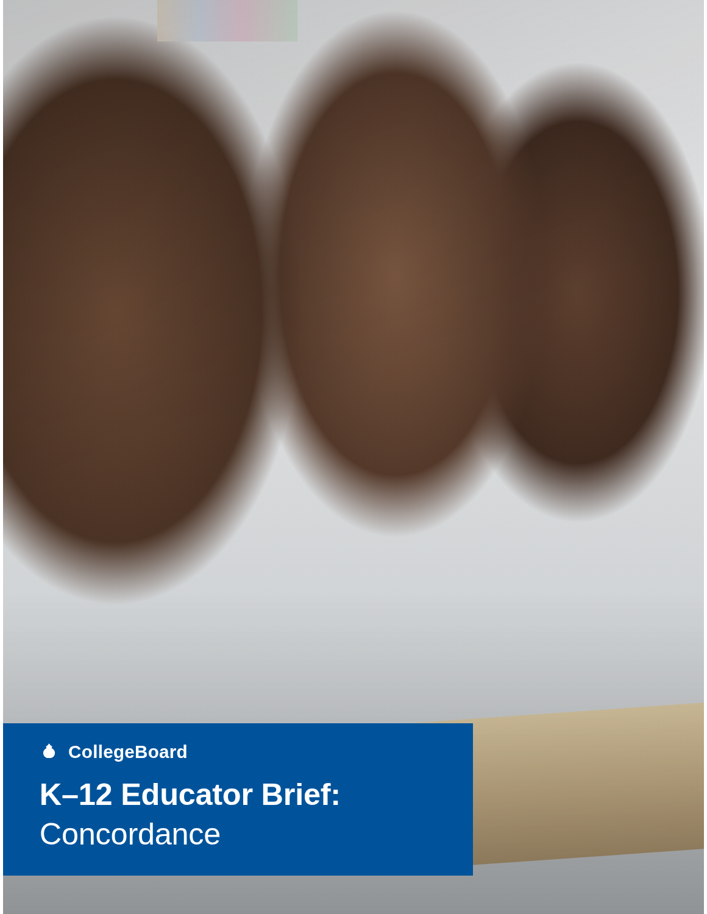CollegeBoard
K–12 Educator Brief: Concordance